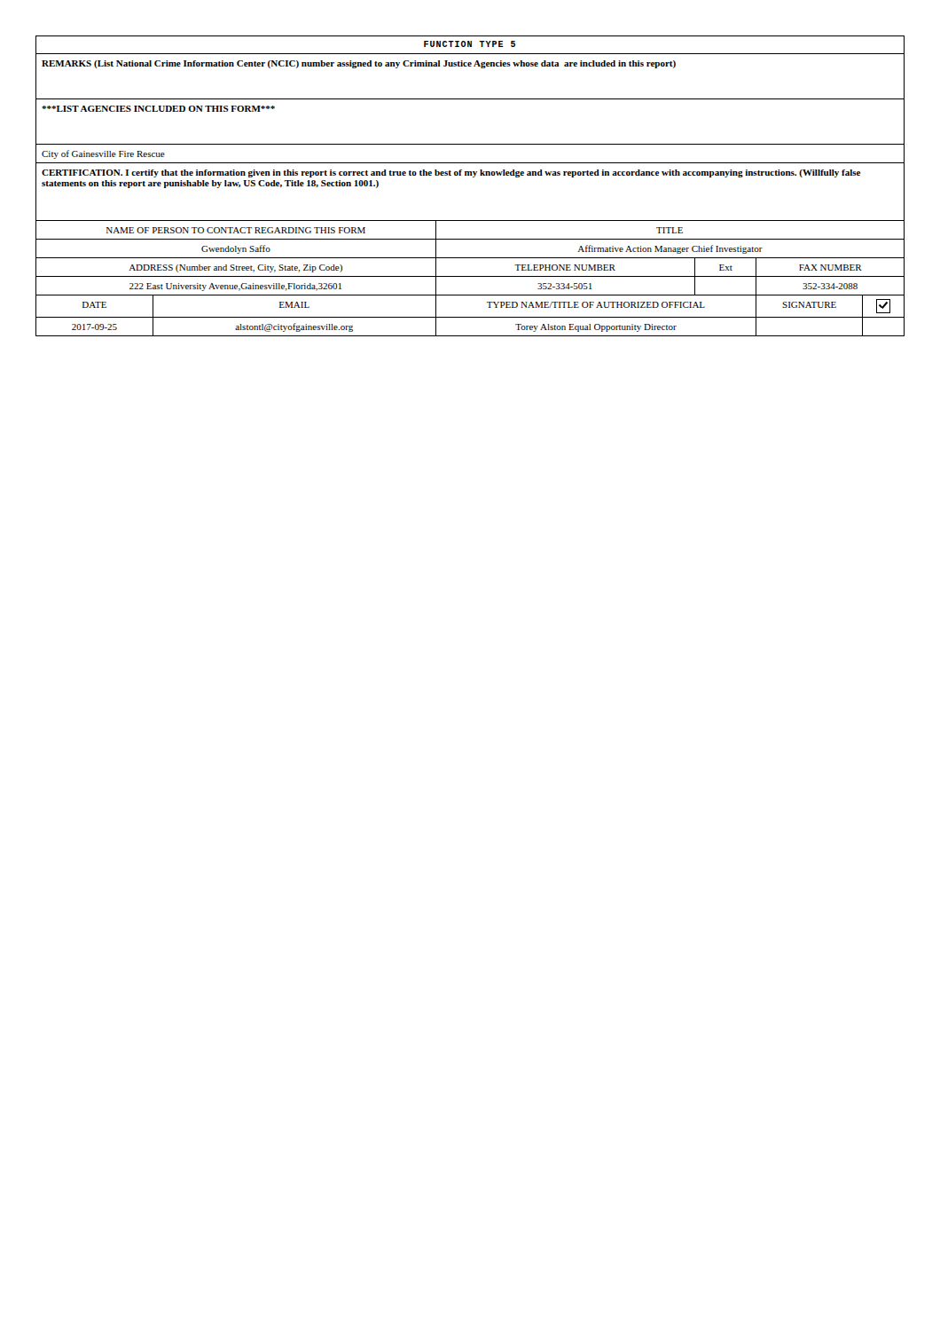| FUNCTION TYPE 5 |
| REMARKS (List National Crime Information Center (NCIC) number assigned to any Criminal Justice Agencies whose data are included in this report) |
| ***LIST AGENCIES INCLUDED ON THIS FORM*** |
| City of Gainesville Fire Rescue |
| CERTIFICATION. I certify that the information given in this report is correct and true to the best of my knowledge and was reported in accordance with accompanying instructions. (Willfully false statements on this report are punishable by law, US Code, Title 18, Section 1001.) |
| NAME OF PERSON TO CONTACT REGARDING THIS FORM | TITLE |
| Gwendolyn Saffo | Affirmative Action Manager Chief Investigator |
| ADDRESS (Number and Street, City, State, Zip Code) | TELEPHONE NUMBER | Ext | FAX NUMBER |
| 222 East University Avenue,Gainesville,Florida,32601 | 352-334-5051 | | 352-334-2088 |
| DATE | EMAIL | TYPED NAME/TITLE OF AUTHORIZED OFFICIAL | SIGNATURE | |
| 2017-09-25 | alstontl@cityofgainesville.org | Torey Alston Equal Opportunity Director | | |